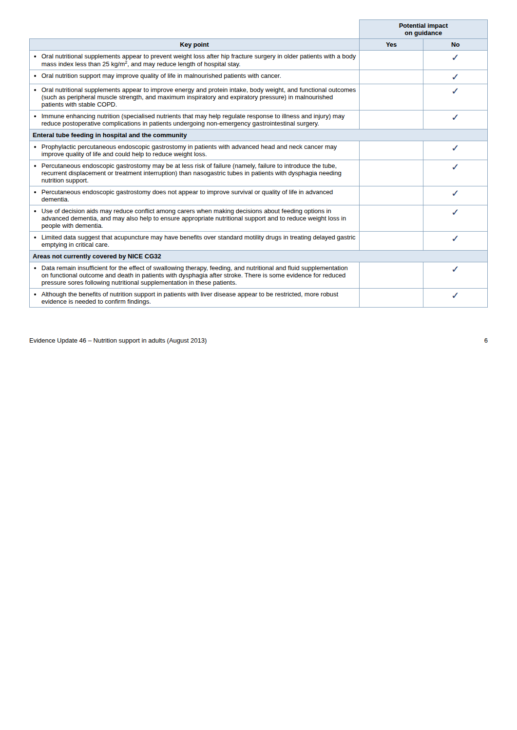| | Potential impact on guidance |
| Key point | Yes | No |
| Oral nutritional supplements appear to prevent weight loss after hip fracture surgery in older patients with a body mass index less than 25 kg/m 2 , and may reduce length of hospital stay. | | ✓ |
| Oral nutrition support may improve quality of life in malnourished patients with cancer. | | ✓ |
| Oral nutritional supplements appear to improve energy and protein intake, body weight, and functional outcomes (such as peripheral muscle strength, and maximum inspiratory and expiratory pressure) in malnourished patients with stable COPD. | | ✓ |
| Immune enhancing nutrition (specialised nutrients that may help regulate response to illness and injury) may reduce postoperative complications in patients undergoing non-emergency gastrointestinal surgery. | | ✓ |
| Enteral tube feeding in hospital and the community |
| Prophylactic percutaneous endoscopic gastrostomy in patients with advanced head and neck cancer may improve quality of life and could help to reduce weight loss. | | ✓ |
| Percutaneous endoscopic gastrostomy may be at less risk of failure (namely, failure to introduce the tube, recurrent displacement or treatment interruption) than nasogastric tubes in patients with dysphagia needing nutrition support. | | ✓ |
| Percutaneous endoscopic gastrostomy does not appear to improve survival or quality of life in advanced dementia. | | ✓ |
| Use of decision aids may reduce conflict among carers when making decisions about feeding options in advanced dementia, and may also help to ensure appropriate nutritional support and to reduce weight loss in people with dementia. | | ✓ |
| Limited data suggest that acupuncture may have benefits over standard motility drugs in treating delayed gastric emptying in critical care. | | ✓ |
| Areas not currently covered by NICE CG32 |
| Data remain insufficient for the effect of swallowing therapy, feeding, and nutritional and fluid supplementation on functional outcome and death in patients with dysphagia after stroke. There is some evidence for reduced pressure sores following nutritional supplementation in these patients. | | ✓ |
| Although the benefits of nutrition support in patients with liver disease appear to be restricted, more robust evidence is needed to confirm findings. | | ✓ |
Evidence Update 46 – Nutrition support in adults (August 2013) 6